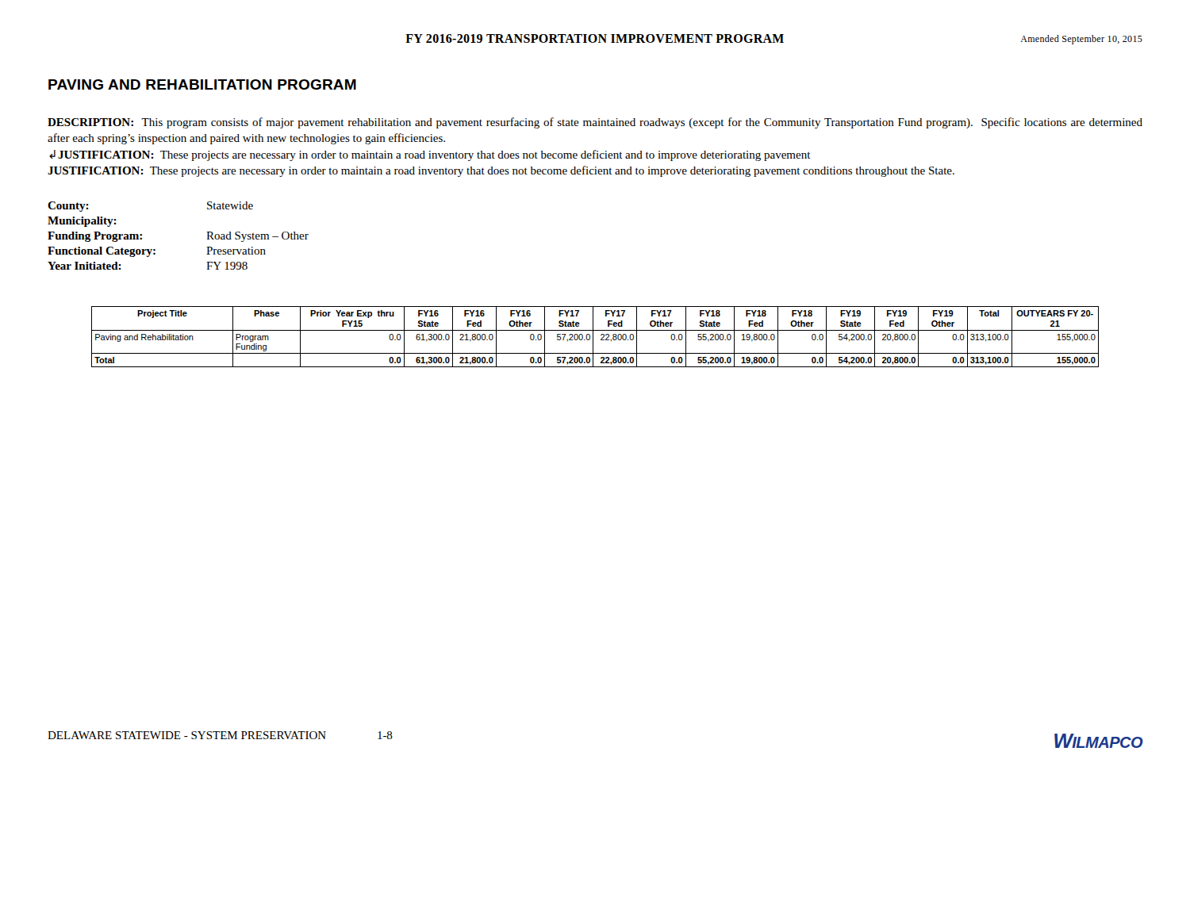FY 2016-2019 TRANSPORTATION IMPROVEMENT PROGRAM Amended September 10, 2015
PAVING AND REHABILITATION PROGRAM
DESCRIPTION: This program consists of major pavement rehabilitation and pavement resurfacing of state maintained roadways (except for the Community Transportation Fund program). Specific locations are determined after each spring’s inspection and paired with new technologies to gain efficiencies.
↲JUSTIFICATION: These projects are necessary in order to maintain a road inventory that does not become deficient and to improve deteriorating pavement
JUSTIFICATION: These projects are necessary in order to maintain a road inventory that does not become deficient and to improve deteriorating pavement conditions throughout the State.
| County: | Statewide |
| Municipality: | |
| Funding Program: | Road System – Other |
| Functional Category: | Preservation |
| Year Initiated: | FY 1998 |
| Project Title | Phase | Prior Year Exp thru FY15 | FY16 State | FY16 Fed | FY16 Other | FY17 State | FY17 Fed | FY17 Other | FY18 State | FY18 Fed | FY18 Other | FY19 State | FY19 Fed | FY19 Other | Total | OUTYEARS FY 20-21 |
| --- | --- | --- | --- | --- | --- | --- | --- | --- | --- | --- | --- | --- | --- | --- | --- | --- |
| Paving and Rehabilitation | Program Funding | 0.0 | 61,300.0 | 21,800.0 | 0.0 | 57,200.0 | 22,800.0 | 0.0 | 55,200.0 | 19,800.0 | 0.0 | 54,200.0 | 20,800.0 | 0.0 | 313,100.0 | 155,000.0 |
| Total | | 0.0 | 61,300.0 | 21,800.0 | 0.0 | 57,200.0 | 22,800.0 | 0.0 | 55,200.0 | 19,800.0 | 0.0 | 54,200.0 | 20,800.0 | 0.0 | 313,100.0 | 155,000.0 |
DELAWARE STATEWIDE - SYSTEM PRESERVATION 1-8 WILMAPCO